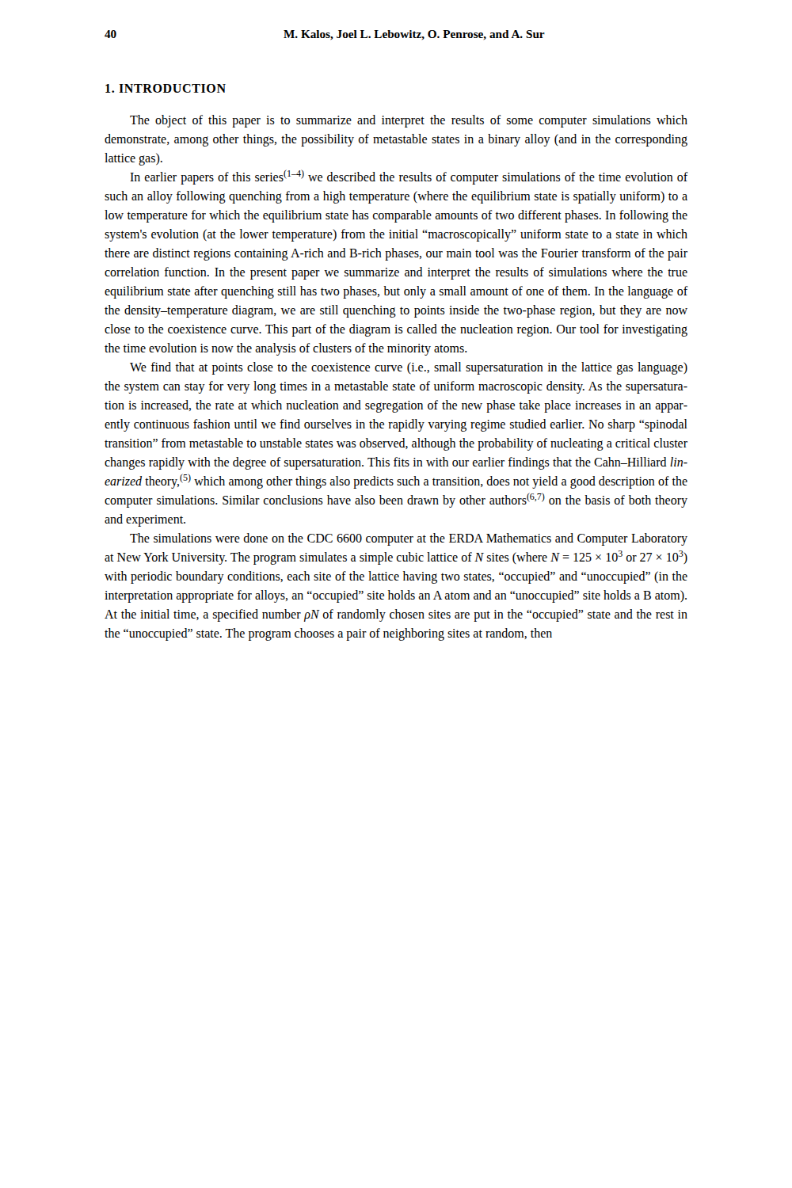40 M. Kalos, Joel L. Lebowitz, O. Penrose, and A. Sur
1. INTRODUCTION
The object of this paper is to summarize and interpret the results of some computer simulations which demonstrate, among other things, the possibility of metastable states in a binary alloy (and in the corresponding lattice gas).
In earlier papers of this series(1–4) we described the results of computer simulations of the time evolution of such an alloy following quenching from a high temperature (where the equilibrium state is spatially uniform) to a low temperature for which the equilibrium state has comparable amounts of two different phases. In following the system's evolution (at the lower temperature) from the initial “macroscopically” uniform state to a state in which there are distinct regions containing A-rich and B-rich phases, our main tool was the Fourier transform of the pair correlation function. In the present paper we summarize and interpret the results of simulations where the true equilibrium state after quenching still has two phases, but only a small amount of one of them. In the language of the density–temperature diagram, we are still quenching to points inside the two-phase region, but they are now close to the coexistence curve. This part of the diagram is called the nucleation region. Our tool for investigating the time evolution is now the analysis of clusters of the minority atoms.
We find that at points close to the coexistence curve (i.e., small supersaturation in the lattice gas language) the system can stay for very long times in a metastable state of uniform macroscopic density. As the supersaturation is increased, the rate at which nucleation and segregation of the new phase take place increases in an apparently continuous fashion until we find ourselves in the rapidly varying regime studied earlier. No sharp “spinodal transition” from metastable to unstable states was observed, although the probability of nucleating a critical cluster changes rapidly with the degree of supersaturation. This fits in with our earlier findings that the Cahn–Hilliard linearized theory,(5) which among other things also predicts such a transition, does not yield a good description of the computer simulations. Similar conclusions have also been drawn by other authors(6,7) on the basis of both theory and experiment.
The simulations were done on the CDC 6600 computer at the ERDA Mathematics and Computer Laboratory at New York University. The program simulates a simple cubic lattice of N sites (where N = 125 × 103 or 27 × 103) with periodic boundary conditions, each site of the lattice having two states, “occupied” and “unoccupied” (in the interpretation appropriate for alloys, an “occupied” site holds an A atom and an “unoccupied” site holds a B atom). At the initial time, a specified number ρN of randomly chosen sites are put in the “occupied” state and the rest in the “unoccupied” state. The program chooses a pair of neighboring sites at random, then